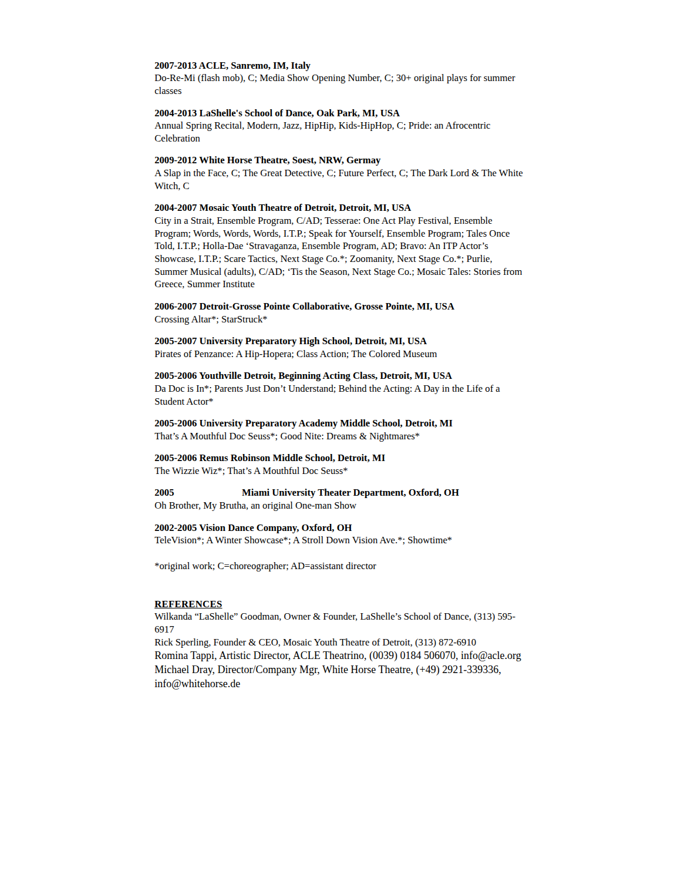2007-2013 ACLE, Sanremo, IM, Italy
Do-Re-Mi (flash mob), C; Media Show Opening Number, C; 30+ original plays for summer classes
2004-2013 LaShelle's School of Dance, Oak Park, MI, USA
Annual Spring Recital, Modern, Jazz, HipHip, Kids-HipHop, C; Pride: an Afrocentric Celebration
2009-2012 White Horse Theatre, Soest, NRW, Germay
A Slap in the Face, C; The Great Detective, C; Future Perfect, C; The Dark Lord & The White Witch, C
2004-2007 Mosaic Youth Theatre of Detroit, Detroit, MI, USA
City in a Strait, Ensemble Program, C/AD; Tesserae: One Act Play Festival, Ensemble Program; Words, Words, Words, I.T.P.; Speak for Yourself, Ensemble Program; Tales Once Told, I.T.P.; Holla-Dae ‘Stravaganza, Ensemble Program, AD; Bravo: An ITP Actor’s Showcase, I.T.P.; Scare Tactics, Next Stage Co.*; Zoomanity, Next Stage Co.*; Purlie, Summer Musical (adults), C/AD; ‘Tis the Season, Next Stage Co.; Mosaic Tales: Stories from Greece, Summer Institute
2006-2007 Detroit-Grosse Pointe Collaborative, Grosse Pointe, MI, USA
Crossing Altar*; StarStruck*
2005-2007 University Preparatory High School, Detroit, MI, USA
Pirates of Penzance: A Hip-Hopera; Class Action; The Colored Museum
2005-2006 Youthville Detroit, Beginning Acting Class, Detroit, MI, USA
Da Doc is In*; Parents Just Don’t Understand; Behind the Acting: A Day in the Life of a Student Actor*
2005-2006 University Preparatory Academy Middle School, Detroit, MI
That’s A Mouthful Doc Seuss*; Good Nite: Dreams & Nightmares*
2005-2006 Remus Robinson Middle School, Detroit, MI
The Wizzie Wiz*; That’s A Mouthful Doc Seuss*
2005 Miami University Theater Department, Oxford, OH
Oh Brother, My Brutha, an original One-man Show
2002-2005 Vision Dance Company, Oxford, OH
TeleVision*; A Winter Showcase*; A Stroll Down Vision Ave.*; Showtime*
*original work; C=choreographer; AD=assistant director
REFERENCES
Wilkanda “LaShelle” Goodman, Owner & Founder, LaShelle’s School of Dance, (313) 595-6917
Rick Sperling, Founder & CEO, Mosaic Youth Theatre of Detroit, (313) 872-6910
Romina Tappi, Artistic Director, ACLE Theatrino, (0039) 0184 506070, info@acle.org
Michael Dray, Director/Company Mgr, White Horse Theatre, (+49) 2921-339336, info@whitehorse.de